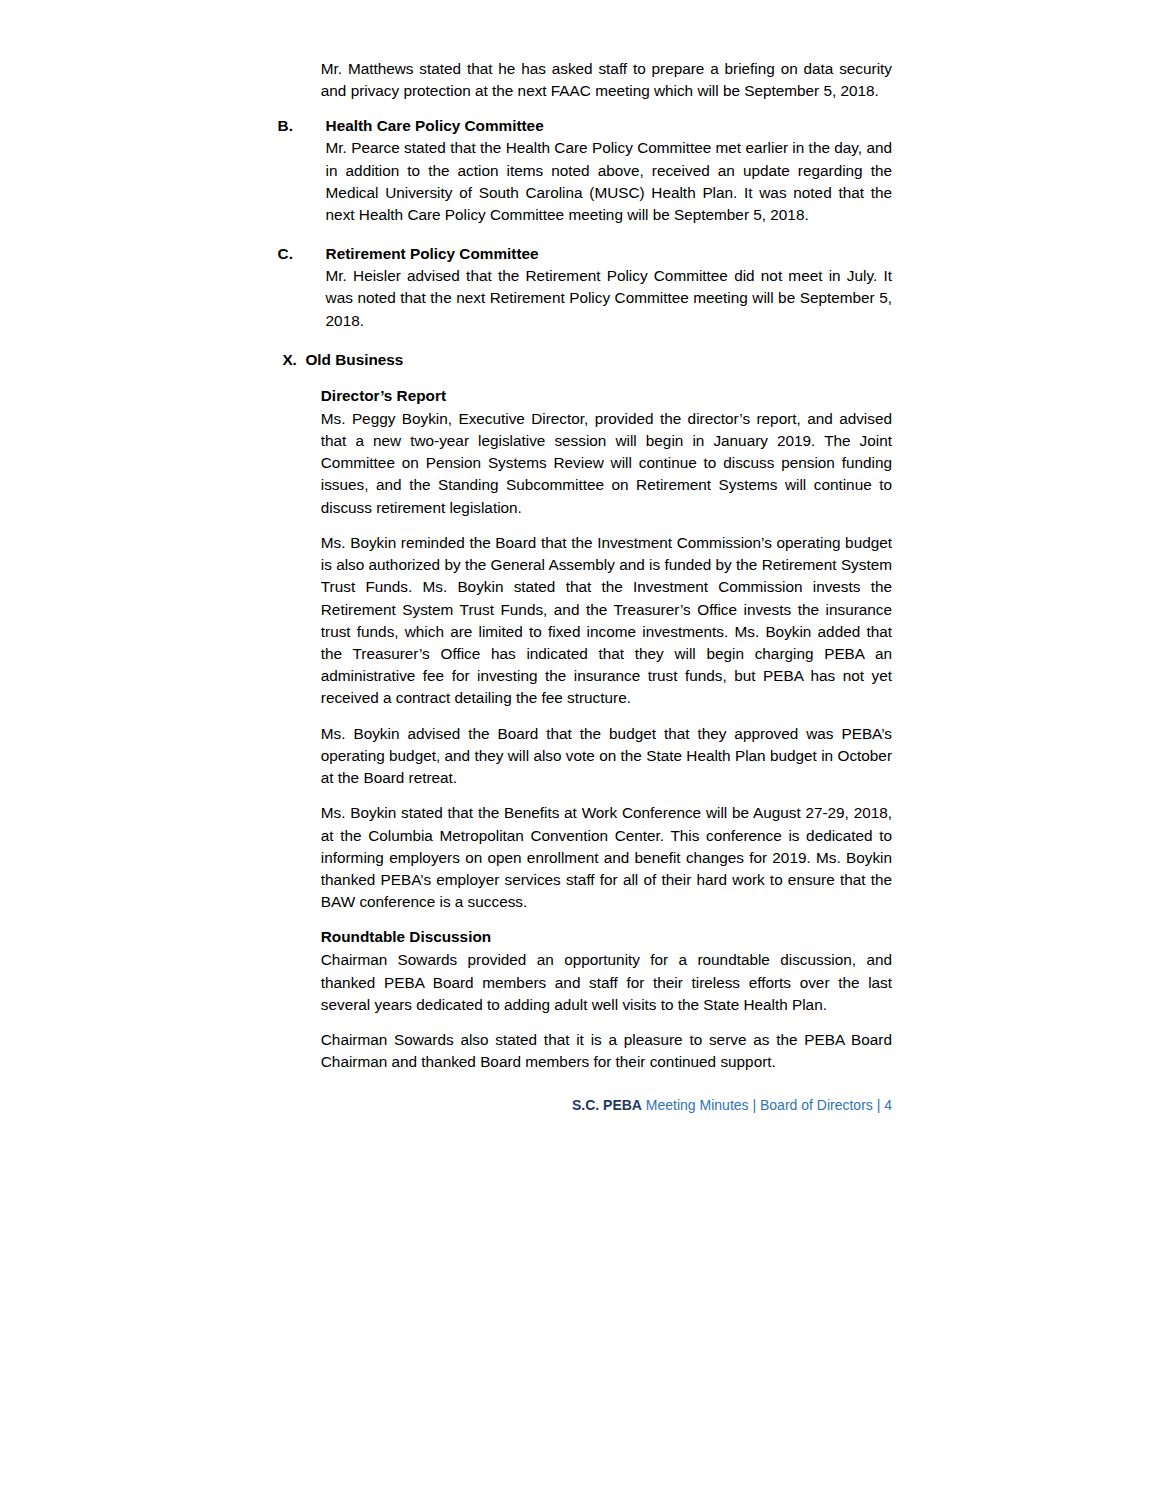Mr. Matthews stated that he has asked staff to prepare a briefing on data security and privacy protection at the next FAAC meeting which will be September 5, 2018.
B. Health Care Policy Committee
Mr. Pearce stated that the Health Care Policy Committee met earlier in the day, and in addition to the action items noted above, received an update regarding the Medical University of South Carolina (MUSC) Health Plan. It was noted that the next Health Care Policy Committee meeting will be September 5, 2018.
C. Retirement Policy Committee
Mr. Heisler advised that the Retirement Policy Committee did not meet in July. It was noted that the next Retirement Policy Committee meeting will be September 5, 2018.
X. Old Business
Director’s Report
Ms. Peggy Boykin, Executive Director, provided the director’s report, and advised that a new two-year legislative session will begin in January 2019. The Joint Committee on Pension Systems Review will continue to discuss pension funding issues, and the Standing Subcommittee on Retirement Systems will continue to discuss retirement legislation.
Ms. Boykin reminded the Board that the Investment Commission’s operating budget is also authorized by the General Assembly and is funded by the Retirement System Trust Funds. Ms. Boykin stated that the Investment Commission invests the Retirement System Trust Funds, and the Treasurer’s Office invests the insurance trust funds, which are limited to fixed income investments. Ms. Boykin added that the Treasurer’s Office has indicated that they will begin charging PEBA an administrative fee for investing the insurance trust funds, but PEBA has not yet received a contract detailing the fee structure.
Ms. Boykin advised the Board that the budget that they approved was PEBA’s operating budget, and they will also vote on the State Health Plan budget in October at the Board retreat.
Ms. Boykin stated that the Benefits at Work Conference will be August 27-29, 2018, at the Columbia Metropolitan Convention Center. This conference is dedicated to informing employers on open enrollment and benefit changes for 2019. Ms. Boykin thanked PEBA’s employer services staff for all of their hard work to ensure that the BAW conference is a success.
Roundtable Discussion
Chairman Sowards provided an opportunity for a roundtable discussion, and thanked PEBA Board members and staff for their tireless efforts over the last several years dedicated to adding adult well visits to the State Health Plan.
Chairman Sowards also stated that it is a pleasure to serve as the PEBA Board Chairman and thanked Board members for their continued support.
S.C. PEBA Meeting Minutes | Board of Directors | 4